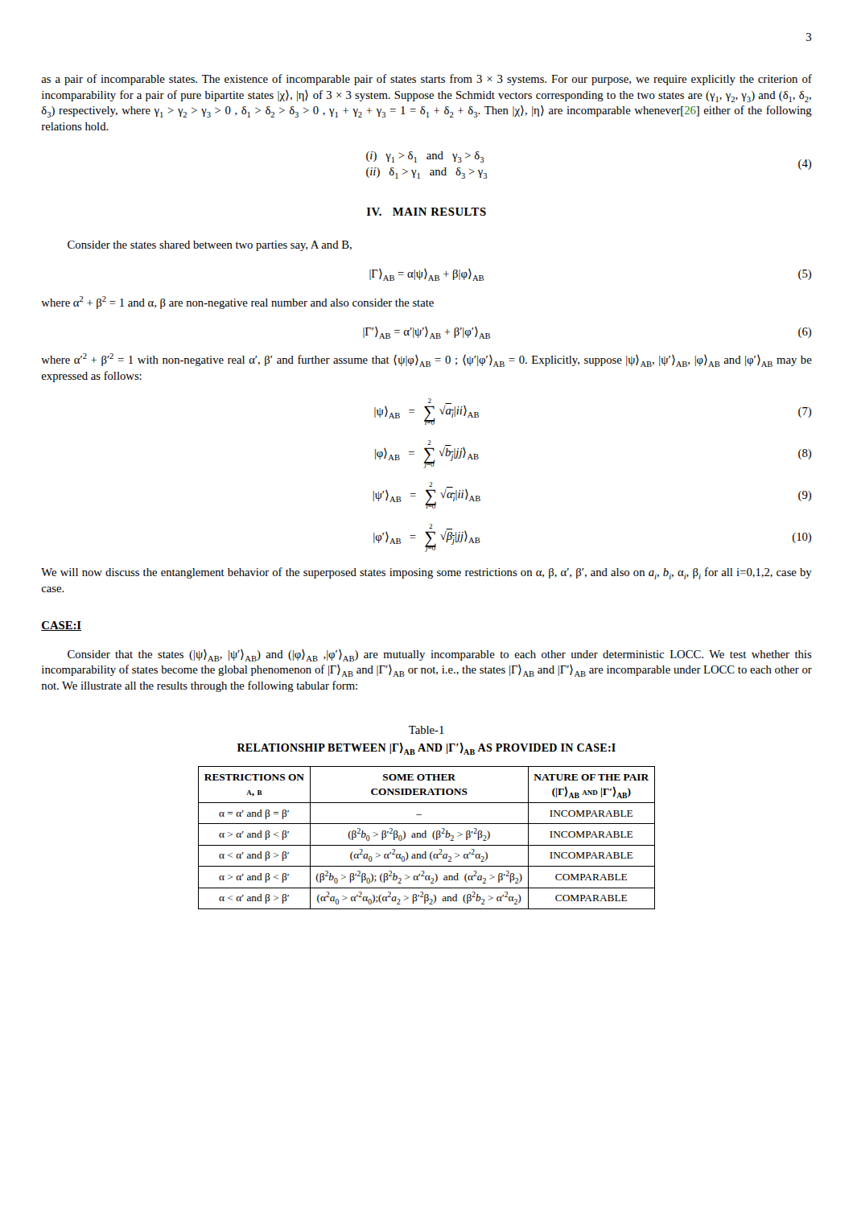3
as a pair of incomparable states. The existence of incomparable pair of states starts from 3 × 3 systems. For our purpose, we require explicitly the criterion of incomparability for a pair of pure bipartite states |χ⟩, |η⟩ of 3 × 3 system. Suppose the Schmidt vectors corresponding to the two states are (γ1, γ2, γ3) and (δ1, δ2, δ3) respectively, where γ1 > γ2 > γ3 > 0 , δ1 > δ2 > δ3 > 0 , γ1 + γ2 + γ3 = 1 = δ1 + δ2 + δ3. Then |χ⟩, |η⟩ are incomparable whenever[26] either of the following relations hold.
(i) γ1 > δ1 and γ3 > δ3
(ii) δ1 > γ1 and δ3 > γ3
(4)
IV. MAIN RESULTS
Consider the states shared between two parties say, A and B,
|Γ⟩AB = α|ψ⟩AB + β|φ⟩AB
(5)
where α2 + β2 = 1 and α, β are non-negative real number and also consider the state
|Γ′⟩AB = α′|ψ′⟩AB + β′|φ′⟩AB
(6)
where α′2 + β′2 = 1 with non-negative real α′, β′ and further assume that ⟨ψ|φ⟩AB = 0 ; ⟨ψ′|φ′⟩AB = 0. Explicitly, suppose |ψ⟩AB, |ψ′⟩AB, |φ⟩AB and |φ′⟩AB may be expressed as follows:
| /ψ⟩ AB | = | 2 ∑ i =0 √ a i / ii ⟩ AB |
(7)
| /φ⟩ AB | = | 2 ∑ j =0 √ b j / jj ⟩ AB |
(8)
| /ψ′⟩ AB | = | 2 ∑ i =0 √ α i / ii ⟩ AB |
(9)
| /φ′⟩ AB | = | 2 ∑ j =0 √ β j / jj ⟩ AB |
(10)
We will now discuss the entanglement behavior of the superposed states imposing some restrictions on α, β, α′, β′, and also on ai, bi, αi, βi for all i=0,1,2, case by case.
CASE:I
Consider that the states (|ψ⟩AB, |ψ′⟩AB) and (|φ⟩AB ,|φ′⟩AB) are mutually incomparable to each other under deterministic LOCC. We test whether this incomparability of states become the global phenomenon of |Γ⟩AB and |Γ′⟩AB or not, i.e., the states |Γ⟩AB and |Γ′⟩AB are incomparable under LOCC to each other or not. We illustrate all the results through the following tabular form:
Table-1
RELATIONSHIP BETWEEN |Γ⟩AB AND |Γ′⟩AB AS PROVIDED IN CASE:I
| RESTRICTIONS ON α, β | SOME OTHER CONSIDERATIONS | NATURE OF THE PAIR (/Γ⟩ AB and /Γ′⟩ AB ) |
| --- | --- | --- |
| α = α′ and β = β′ | – | INCOMPARABLE |
| α > α′ and β < β′ | (β 2 b 0 > β′ 2 β 0 ) and (β 2 b 2 > β′ 2 β 2 ) | INCOMPARABLE |
| α < α′ and β > β′ | (α 2 a 0 > α′ 2 α 0 ) and (α 2 a 2 > α′ 2 α 2 ) | INCOMPARABLE |
| α > α′ and β < β′ | (β 2 b 0 > β′ 2 β 0 ); (β 2 b 2 > α′ 2 α 2 ) and (α 2 a 2 > β′ 2 β 2 ) | COMPARABLE |
| α < α′ and β > β′ | (α 2 a 0 > α′ 2 α 0 );(α 2 a 2 > β′ 2 β 2 ) and (β 2 b 2 > α′ 2 α 2 ) | COMPARABLE |